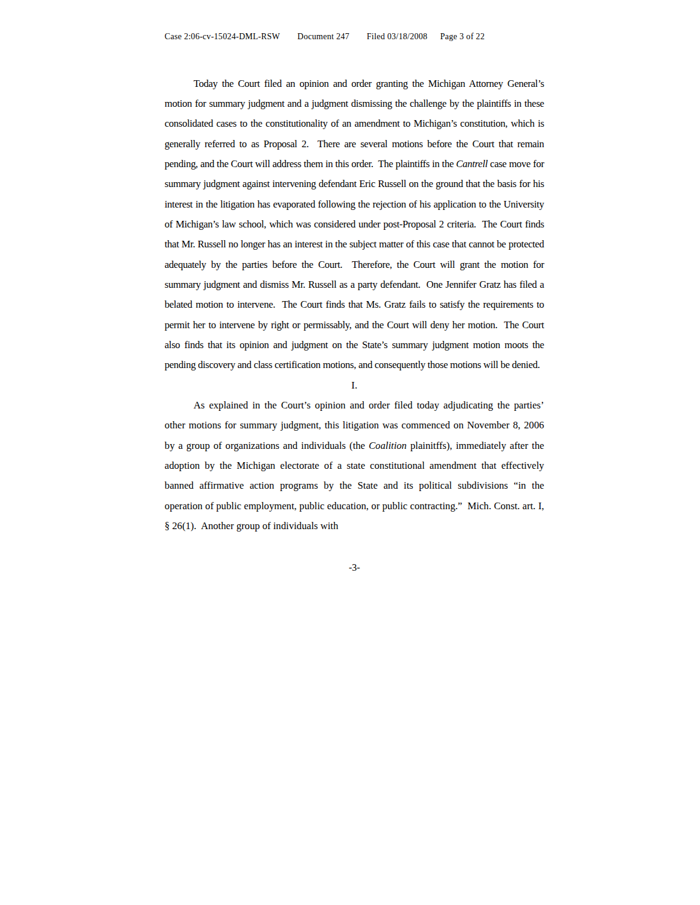Case 2:06-cv-15024-DML-RSW Document 247 Filed 03/18/2008 Page 3 of 22
Today the Court filed an opinion and order granting the Michigan Attorney General’s motion for summary judgment and a judgment dismissing the challenge by the plaintiffs in these consolidated cases to the constitutionality of an amendment to Michigan’s constitution, which is generally referred to as Proposal 2. There are several motions before the Court that remain pending, and the Court will address them in this order. The plaintiffs in the Cantrell case move for summary judgment against intervening defendant Eric Russell on the ground that the basis for his interest in the litigation has evaporated following the rejection of his application to the University of Michigan’s law school, which was considered under post-Proposal 2 criteria. The Court finds that Mr. Russell no longer has an interest in the subject matter of this case that cannot be protected adequately by the parties before the Court. Therefore, the Court will grant the motion for summary judgment and dismiss Mr. Russell as a party defendant. One Jennifer Gratz has filed a belated motion to intervene. The Court finds that Ms. Gratz fails to satisfy the requirements to permit her to intervene by right or permissably, and the Court will deny her motion. The Court also finds that its opinion and judgment on the State’s summary judgment motion moots the pending discovery and class certification motions, and consequently those motions will be denied.
I.
As explained in the Court’s opinion and order filed today adjudicating the parties’ other motions for summary judgment, this litigation was commenced on November 8, 2006 by a group of organizations and individuals (the Coalition plainitffs), immediately after the adoption by the Michigan electorate of a state constitutional amendment that effectively banned affirmative action programs by the State and its political subdivisions “in the operation of public employment, public education, or public contracting.” Mich. Const. art. I, § 26(1). Another group of individuals with
-3-